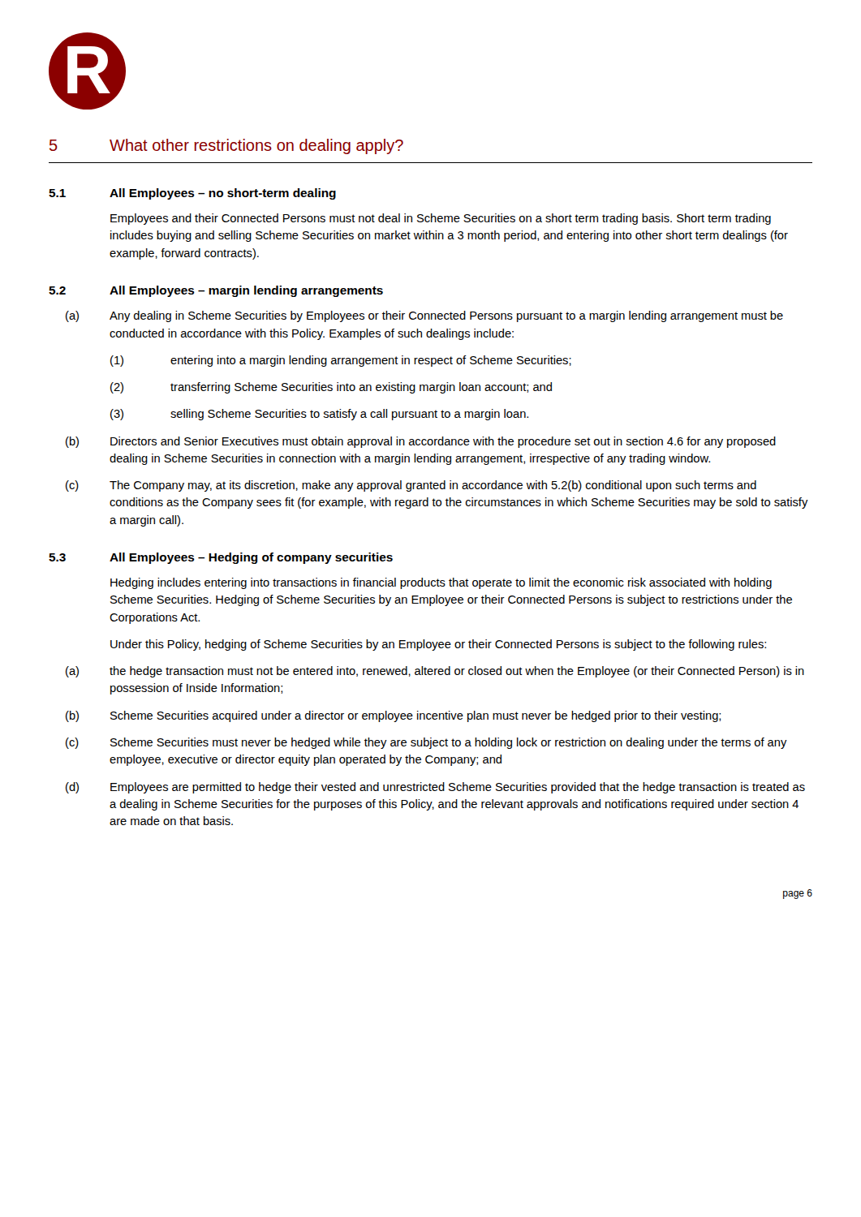R
5 What other restrictions on dealing apply?
5.1 All Employees – no short-term dealing
Employees and their Connected Persons must not deal in Scheme Securities on a short term trading basis. Short term trading includes buying and selling Scheme Securities on market within a 3 month period, and entering into other short term dealings (for example, forward contracts).
5.2 All Employees – margin lending arrangements
(a)
Any dealing in Scheme Securities by Employees or their Connected Persons pursuant to a margin lending arrangement must be conducted in accordance with this Policy. Examples of such dealings include:
(1)
entering into a margin lending arrangement in respect of Scheme Securities;
(2)
transferring Scheme Securities into an existing margin loan account; and
(3)
selling Scheme Securities to satisfy a call pursuant to a margin loan.
(b)
Directors and Senior Executives must obtain approval in accordance with the procedure set out in section 4.6 for any proposed dealing in Scheme Securities in connection with a margin lending arrangement, irrespective of any trading window.
(c)
The Company may, at its discretion, make any approval granted in accordance with 5.2(b) conditional upon such terms and conditions as the Company sees fit (for example, with regard to the circumstances in which Scheme Securities may be sold to satisfy a margin call).
5.3 All Employees – Hedging of company securities
Hedging includes entering into transactions in financial products that operate to limit the economic risk associated with holding Scheme Securities. Hedging of Scheme Securities by an Employee or their Connected Persons is subject to restrictions under the Corporations Act.
Under this Policy, hedging of Scheme Securities by an Employee or their Connected Persons is subject to the following rules:
(a)
the hedge transaction must not be entered into, renewed, altered or closed out when the Employee (or their Connected Person) is in possession of Inside Information;
(b)
Scheme Securities acquired under a director or employee incentive plan must never be hedged prior to their vesting;
(c)
Scheme Securities must never be hedged while they are subject to a holding lock or restriction on dealing under the terms of any employee, executive or director equity plan operated by the Company; and
(d)
Employees are permitted to hedge their vested and unrestricted Scheme Securities provided that the hedge transaction is treated as a dealing in Scheme Securities for the purposes of this Policy, and the relevant approvals and notifications required under section 4 are made on that basis.
page 6